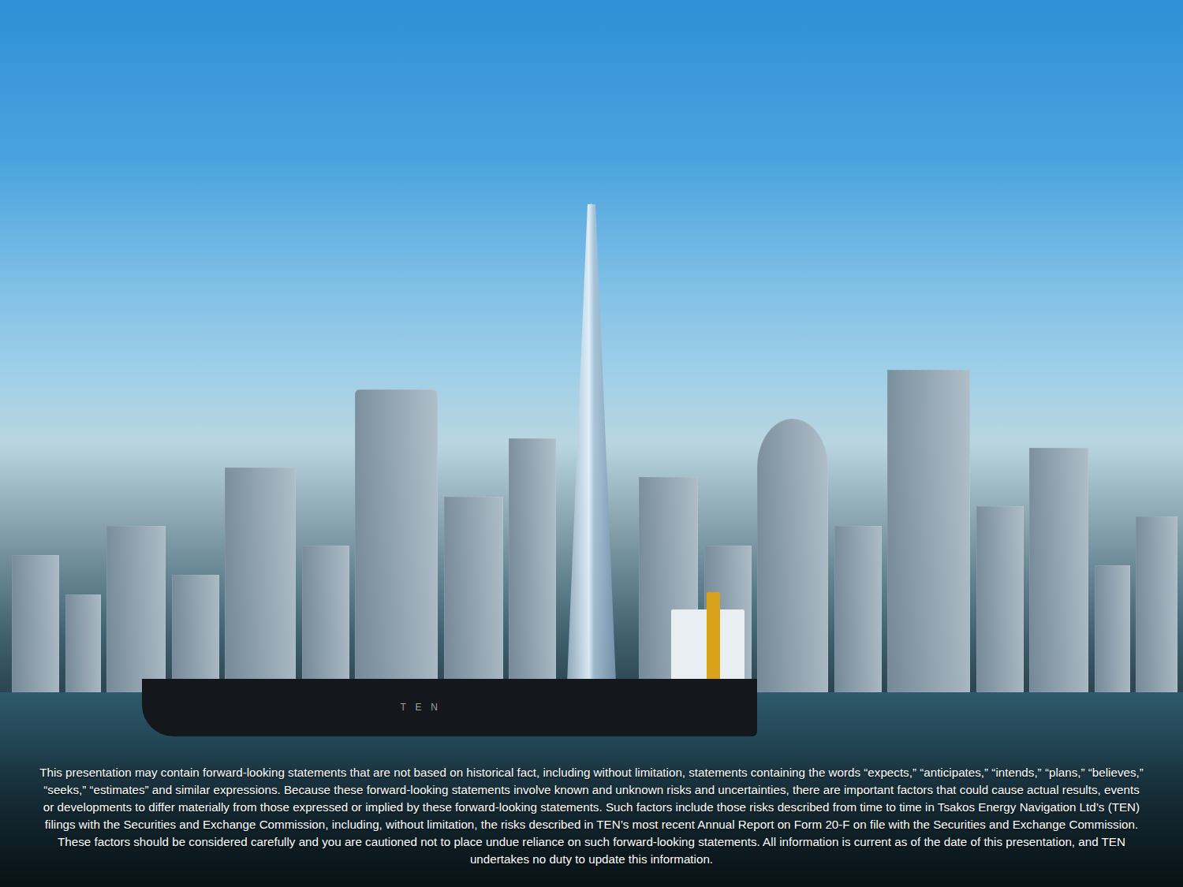This presentation may contain forward-looking statements that are not based on historical fact, including without limitation, statements containing the words “expects,” “anticipates,” “intends,” “plans,” “believes,” “seeks,” “estimates” and similar expressions. Because these forward-looking statements involve known and unknown risks and uncertainties, there are important factors that could cause actual results, events or developments to differ materially from those expressed or implied by these forward-looking statements. Such factors include those risks described from time to time in Tsakos Energy Navigation Ltd’s (TEN) filings with the Securities and Exchange Commission, including, without limitation, the risks described in TEN’s most recent Annual Report on Form 20-F on file with the Securities and Exchange Commission. These factors should be considered carefully and you are cautioned not to place undue reliance on such forward-looking statements. All information is current as of the date of this presentation, and TEN undertakes no duty to update this information.